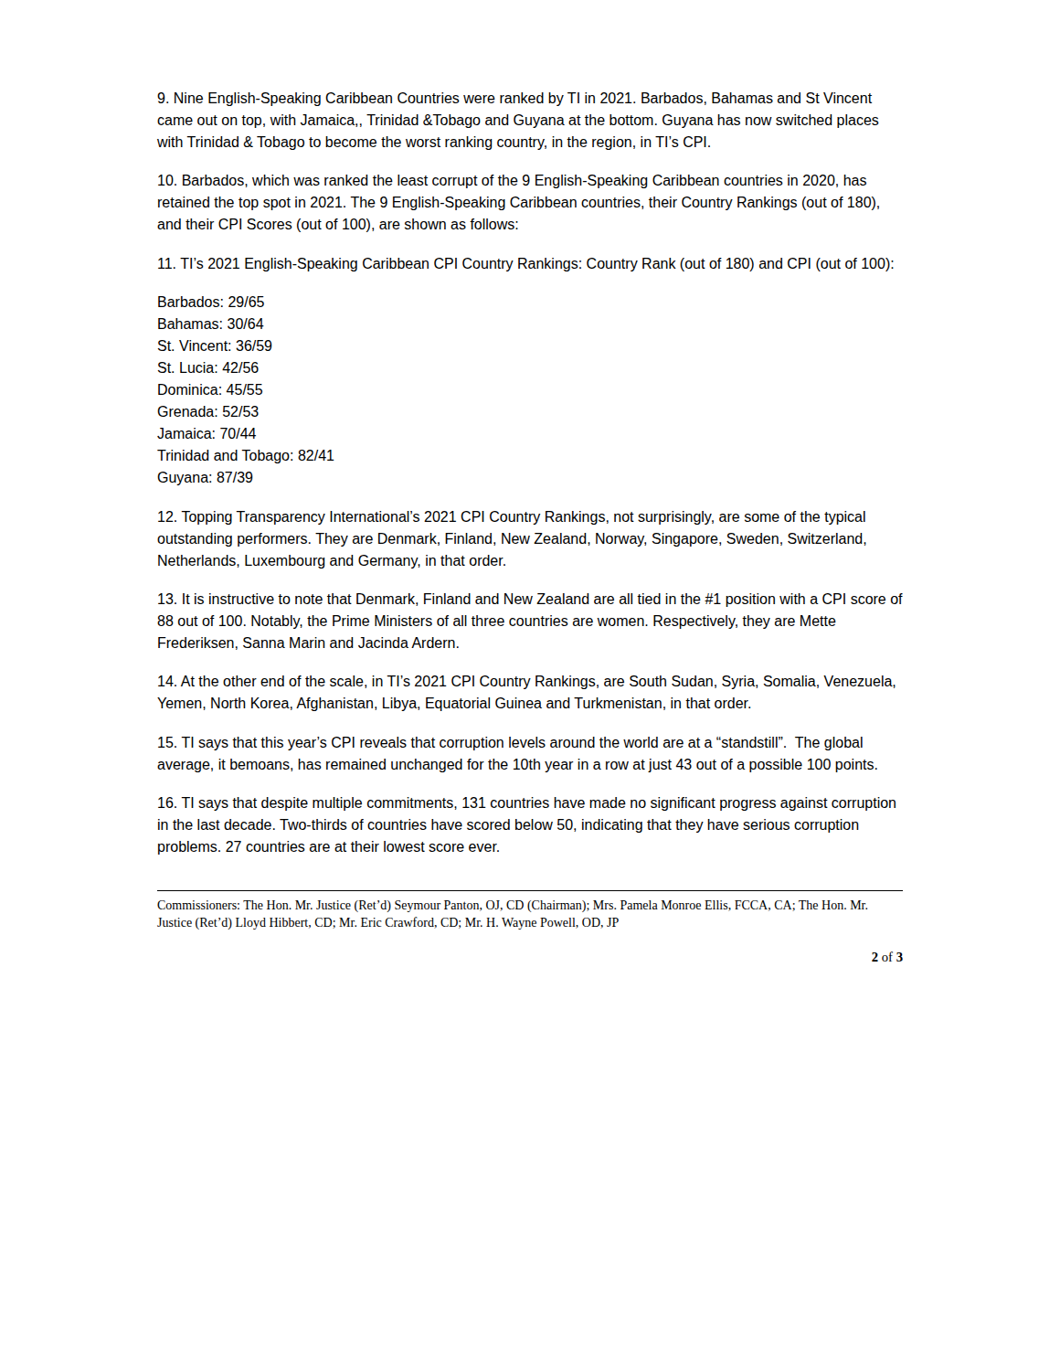9. Nine English-Speaking Caribbean Countries were ranked by TI in 2021. Barbados, Bahamas and St Vincent came out on top, with Jamaica,, Trinidad &Tobago and Guyana at the bottom. Guyana has now switched places with Trinidad & Tobago to become the worst ranking country, in the region, in TI’s CPI.
10. Barbados, which was ranked the least corrupt of the 9 English-Speaking Caribbean countries in 2020, has retained the top spot in 2021. The 9 English-Speaking Caribbean countries, their Country Rankings (out of 180), and their CPI Scores (out of 100), are shown as follows:
11. TI’s 2021 English-Speaking Caribbean CPI Country Rankings: Country Rank (out of 180) and CPI (out of 100):
Barbados: 29/65
Bahamas: 30/64
St. Vincent: 36/59
St. Lucia: 42/56
Dominica: 45/55
Grenada: 52/53
Jamaica: 70/44
Trinidad and Tobago: 82/41
Guyana: 87/39
12. Topping Transparency International’s 2021 CPI Country Rankings, not surprisingly, are some of the typical outstanding performers. They are Denmark, Finland, New Zealand, Norway, Singapore, Sweden, Switzerland, Netherlands, Luxembourg and Germany, in that order.
13. It is instructive to note that Denmark, Finland and New Zealand are all tied in the #1 position with a CPI score of 88 out of 100. Notably, the Prime Ministers of all three countries are women. Respectively, they are Mette Frederiksen, Sanna Marin and Jacinda Ardern.
14. At the other end of the scale, in TI’s 2021 CPI Country Rankings, are South Sudan, Syria, Somalia, Venezuela, Yemen, North Korea, Afghanistan, Libya, Equatorial Guinea and Turkmenistan, in that order.
15. TI says that this year’s CPI reveals that corruption levels around the world are at a “standstill”. The global average, it bemoans, has remained unchanged for the 10th year in a row at just 43 out of a possible 100 points.
16. TI says that despite multiple commitments, 131 countries have made no significant progress against corruption in the last decade. Two-thirds of countries have scored below 50, indicating that they have serious corruption problems. 27 countries are at their lowest score ever.
Commissioners: The Hon. Mr. Justice (Ret’d) Seymour Panton, OJ, CD (Chairman); Mrs. Pamela Monroe Ellis, FCCA, CA; The Hon. Mr. Justice (Ret’d) Lloyd Hibbert, CD; Mr. Eric Crawford, CD; Mr. H. Wayne Powell, OD, JP
2 of 3